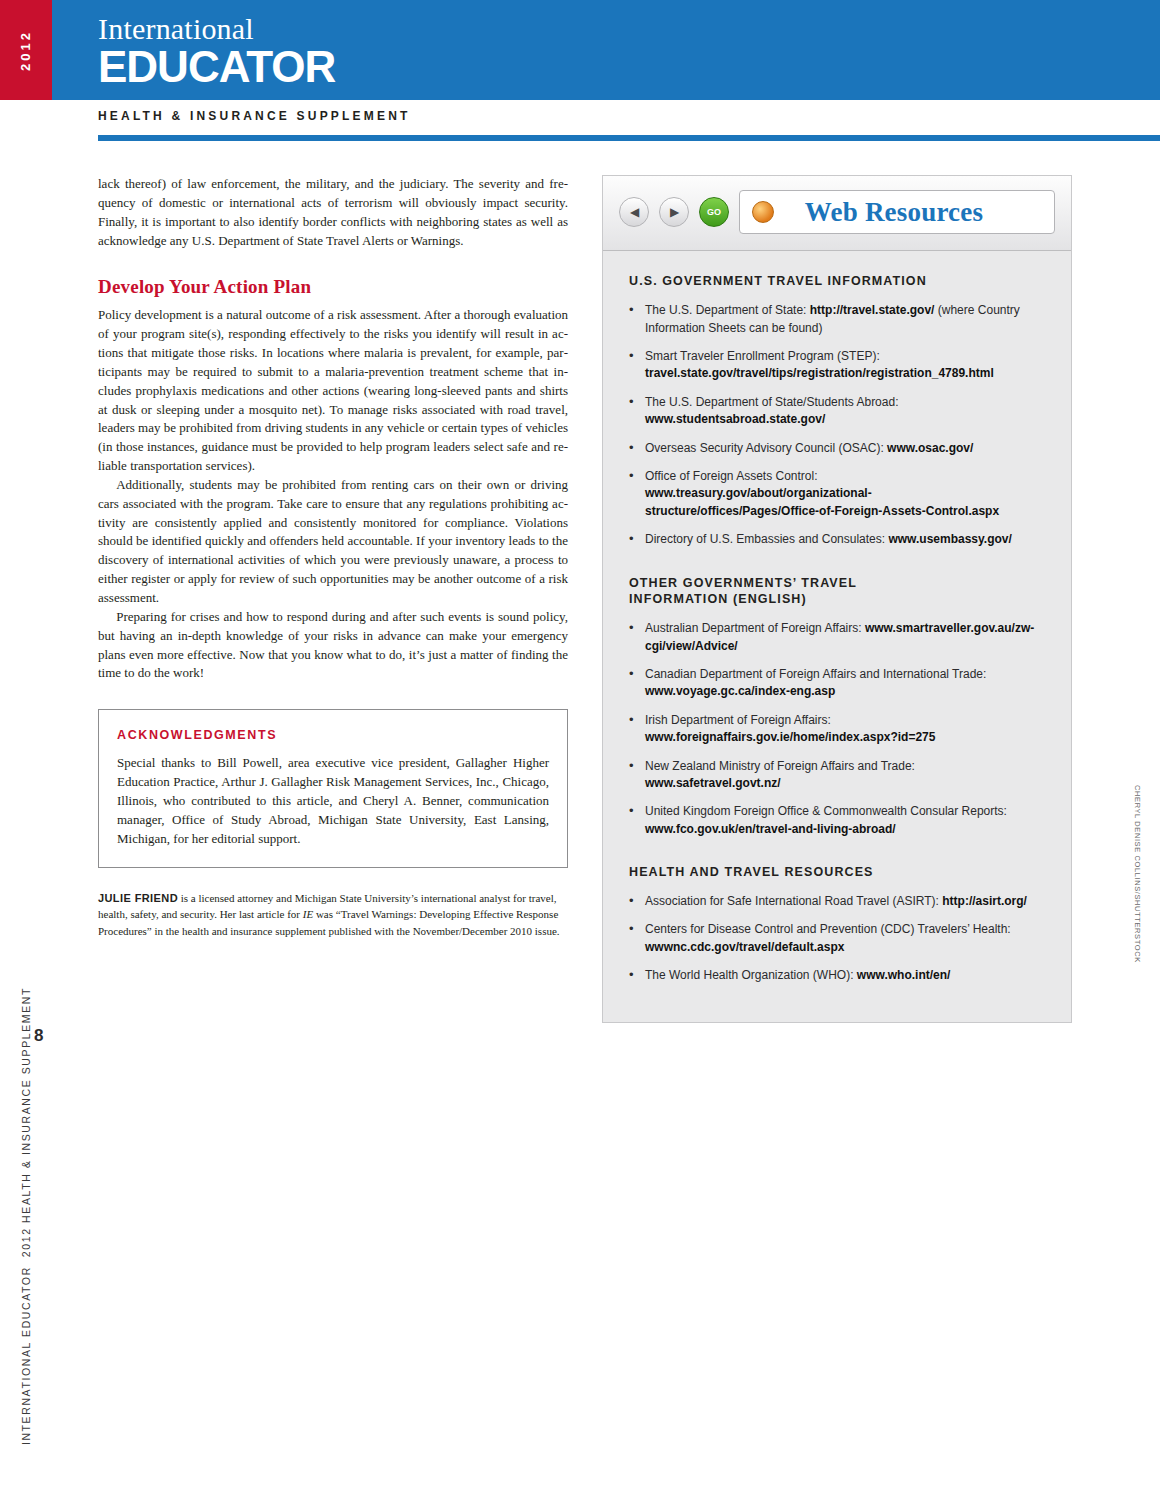2012
International
EDUCATOR
HEALTH & INSURANCE SUPPLEMENT
lack thereof) of law enforcement, the military, and the judiciary. The severity and frequency of domestic or international acts of terrorism will obviously impact security. Finally, it is important to also identify border conflicts with neighboring states as well as acknowledge any U.S. Department of State Travel Alerts or Warnings.
Develop Your Action Plan
Policy development is a natural outcome of a risk assessment. After a thorough evaluation of your program site(s), responding effectively to the risks you identify will result in actions that mitigate those risks. In locations where malaria is prevalent, for example, participants may be required to submit to a malaria-prevention treatment scheme that includes prophylaxis medications and other actions (wearing long-sleeved pants and shirts at dusk or sleeping under a mosquito net). To manage risks associated with road travel, leaders may be prohibited from driving students in any vehicle or certain types of vehicles (in those instances, guidance must be provided to help program leaders select safe and reliable transportation services).
Additionally, students may be prohibited from renting cars on their own or driving cars associated with the program. Take care to ensure that any regulations prohibiting activity are consistently applied and consistently monitored for compliance. Violations should be identified quickly and offenders held accountable. If your inventory leads to the discovery of international activities of which you were previously unaware, a process to either register or apply for review of such opportunities may be another outcome of a risk assessment.
Preparing for crises and how to respond during and after such events is sound policy, but having an in-depth knowledge of your risks in advance can make your emergency plans even more effective. Now that you know what to do, it’s just a matter of finding the time to do the work!
ACKNOWLEDGMENTS
Special thanks to Bill Powell, area executive vice president, Gallagher Higher Education Practice, Arthur J. Gallagher Risk Management Services, Inc., Chicago, Illinois, who contributed to this article, and Cheryl A. Benner, communication manager, Office of Study Abroad, Michigan State University, East Lansing, Michigan, for her editorial support.
JULIE FRIEND is a licensed attorney and Michigan State University’s international analyst for travel, health, safety, and security. Her last article for IE was “Travel Warnings: Developing Effective Response Procedures” in the health and insurance supplement published with the November/December 2010 issue.
◀
▶
GO
Web Resources
U.S. GOVERNMENT TRAVEL INFORMATION
The U.S. Department of State: http://travel.state.gov/ (where Country Information Sheets can be found)
Smart Traveler Enrollment Program (STEP): travel.state.gov/travel/tips/registration/registration_4789.html
The U.S. Department of State/Students Abroad: www.studentsabroad.state.gov/
Overseas Security Advisory Council (OSAC): www.osac.gov/
Office of Foreign Assets Control: www.treasury.gov/about/organizational-structure/offices/Pages/Office-of-Foreign-Assets-Control.aspx
Directory of U.S. Embassies and Consulates: www.usembassy.gov/
OTHER GOVERNMENTS’ TRAVEL
INFORMATION (ENGLISH)
Australian Department of Foreign Affairs: www.smartraveller.gov.au/zw-cgi/view/Advice/
Canadian Department of Foreign Affairs and International Trade: www.voyage.gc.ca/index-eng.asp
Irish Department of Foreign Affairs: www.foreignaffairs.gov.ie/home/index.aspx?id=275
New Zealand Ministry of Foreign Affairs and Trade: www.safetravel.govt.nz/
United Kingdom Foreign Office & Commonwealth Consular Reports: www.fco.gov.uk/en/travel-and-living-abroad/
HEALTH AND TRAVEL RESOURCES
Association for Safe International Road Travel (ASIRT): http://asirt.org/
Centers for Disease Control and Prevention (CDC) Travelers’ Health: wwwnc.cdc.gov/travel/default.aspx
The World Health Organization (WHO): www.who.int/en/
INTERNATIONAL EDUCATOR 2012 HEALTH & INSURANCE SUPPLEMENT
8
CHERYL DENISE COLLINS/SHUTTERSTOCK